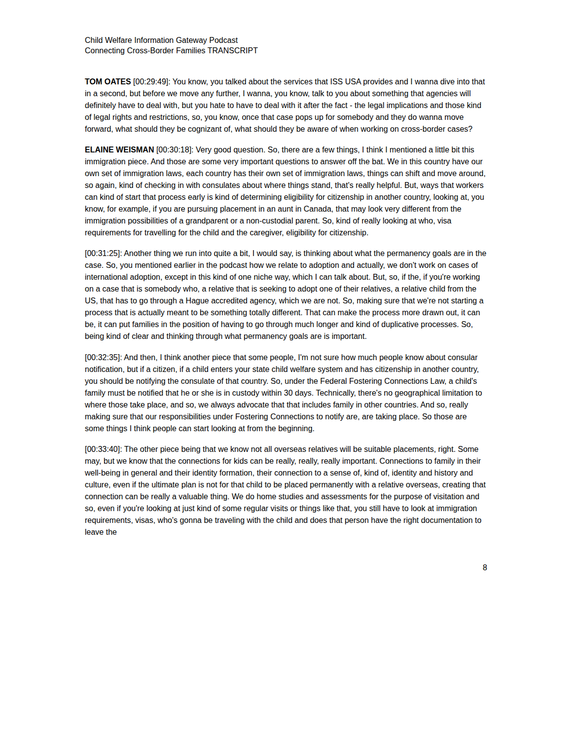Child Welfare Information Gateway Podcast
Connecting Cross-Border Families TRANSCRIPT
TOM OATES [00:29:49]: You know, you talked about the services that ISS USA provides and I wanna dive into that in a second, but before we move any further, I wanna, you know, talk to you about something that agencies will definitely have to deal with, but you hate to have to deal with it after the fact - the legal implications and those kind of legal rights and restrictions, so, you know, once that case pops up for somebody and they do wanna move forward, what should they be cognizant of, what should they be aware of when working on cross-border cases?
ELAINE WEISMAN [00:30:18]: Very good question. So, there are a few things, I think I mentioned a little bit this immigration piece. And those are some very important questions to answer off the bat. We in this country have our own set of immigration laws, each country has their own set of immigration laws, things can shift and move around, so again, kind of checking in with consulates about where things stand, that's really helpful. But, ways that workers can kind of start that process early is kind of determining eligibility for citizenship in another country, looking at, you know, for example, if you are pursuing placement in an aunt in Canada, that may look very different from the immigration possibilities of a grandparent or a non-custodial parent. So, kind of really looking at who, visa requirements for travelling for the child and the caregiver, eligibility for citizenship.
[00:31:25]: Another thing we run into quite a bit, I would say, is thinking about what the permanency goals are in the case. So, you mentioned earlier in the podcast how we relate to adoption and actually, we don't work on cases of international adoption, except in this kind of one niche way, which I can talk about. But, so, if the, if you're working on a case that is somebody who, a relative that is seeking to adopt one of their relatives, a relative child from the US, that has to go through a Hague accredited agency, which we are not. So, making sure that we're not starting a process that is actually meant to be something totally different. That can make the process more drawn out, it can be, it can put families in the position of having to go through much longer and kind of duplicative processes. So, being kind of clear and thinking through what permanency goals are is important.
[00:32:35]: And then, I think another piece that some people, I'm not sure how much people know about consular notification, but if a citizen, if a child enters your state child welfare system and has citizenship in another country, you should be notifying the consulate of that country. So, under the Federal Fostering Connections Law, a child's family must be notified that he or she is in custody within 30 days. Technically, there's no geographical limitation to where those take place, and so, we always advocate that that includes family in other countries. And so, really making sure that our responsibilities under Fostering Connections to notify are, are taking place. So those are some things I think people can start looking at from the beginning.
[00:33:40]: The other piece being that we know not all overseas relatives will be suitable placements, right. Some may, but we know that the connections for kids can be really, really, really important. Connections to family in their well-being in general and their identity formation, their connection to a sense of, kind of, identity and history and culture, even if the ultimate plan is not for that child to be placed permanently with a relative overseas, creating that connection can be really a valuable thing. We do home studies and assessments for the purpose of visitation and so, even if you're looking at just kind of some regular visits or things like that, you still have to look at immigration requirements, visas, who's gonna be traveling with the child and does that person have the right documentation to leave the
8